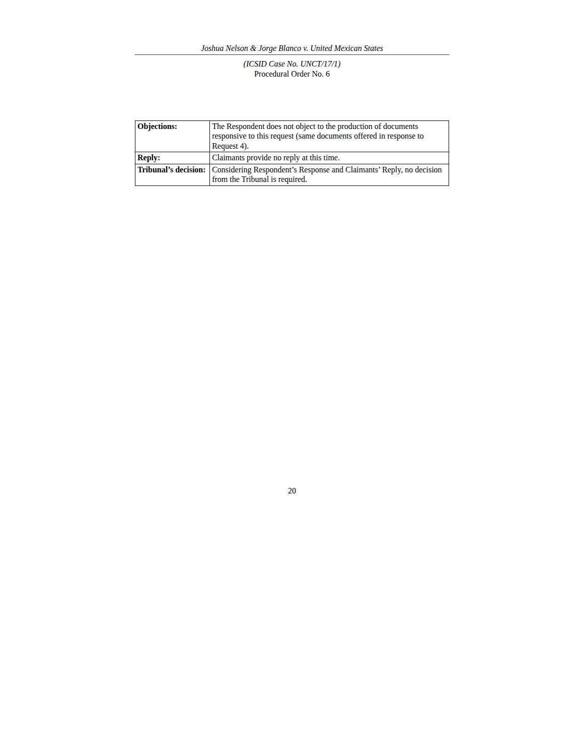Joshua Nelson & Jorge Blanco v. United Mexican States
(ICSID Case No. UNCT/17/1)
Procedural Order No. 6
| Objections: | The Respondent does not object to the production of documents responsive to this request (same documents offered in response to Request 4). |
| Reply: | Claimants provide no reply at this time. |
| Tribunal’s decision: | Considering Respondent’s Response and Claimants’ Reply, no decision from the Tribunal is required. |
20